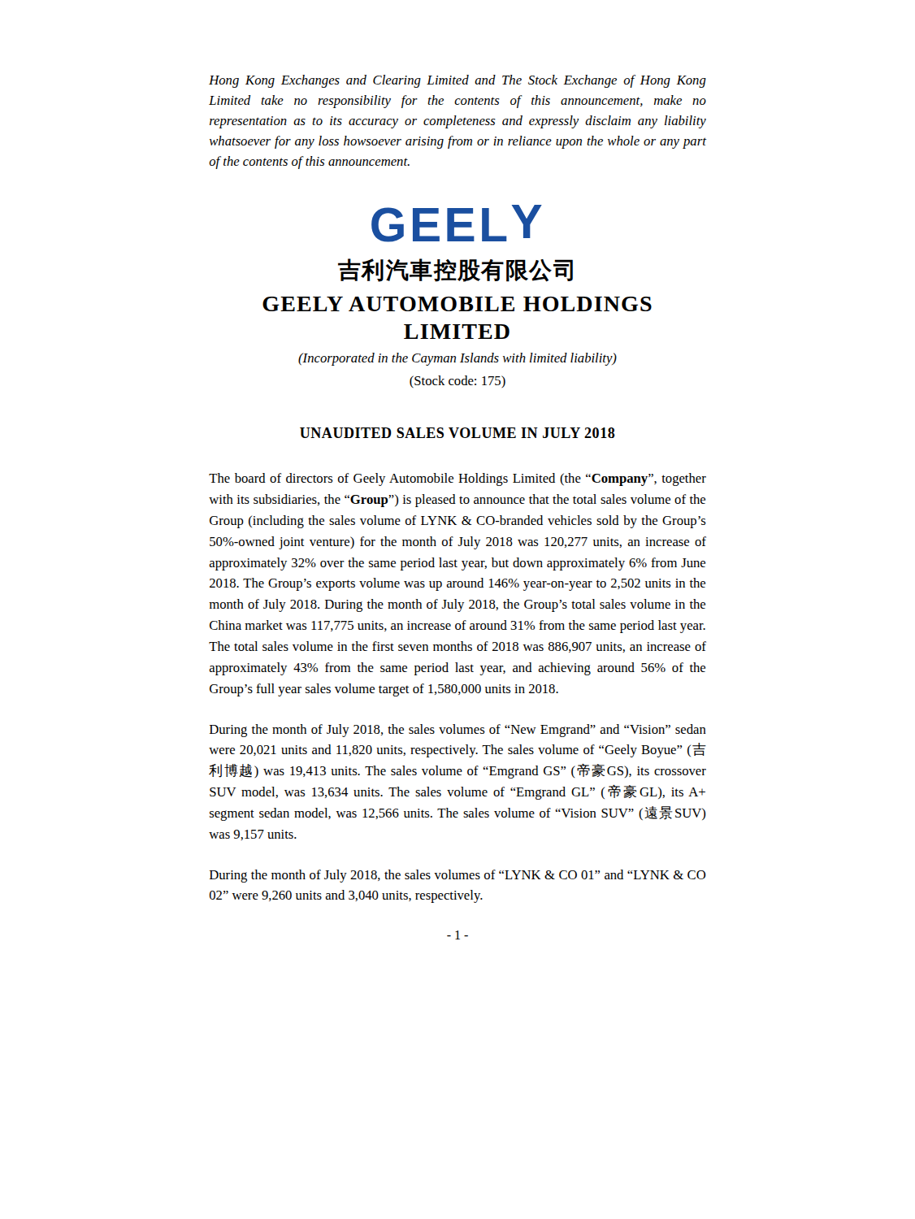Hong Kong Exchanges and Clearing Limited and The Stock Exchange of Hong Kong Limited take no responsibility for the contents of this announcement, make no representation as to its accuracy or completeness and expressly disclaim any liability whatsoever for any loss howsoever arising from or in reliance upon the whole or any part of the contents of this announcement.
GEELY
吉利汽車控股有限公司
GEELY AUTOMOBILE HOLDINGS LIMITED
(Incorporated in the Cayman Islands with limited liability)
(Stock code: 175)
UNAUDITED SALES VOLUME IN JULY 2018
The board of directors of Geely Automobile Holdings Limited (the “Company”, together with its subsidiaries, the “Group”) is pleased to announce that the total sales volume of the Group (including the sales volume of LYNK & CO-branded vehicles sold by the Group’s 50%-owned joint venture) for the month of July 2018 was 120,277 units, an increase of approximately 32% over the same period last year, but down approximately 6% from June 2018. The Group’s exports volume was up around 146% year-on-year to 2,502 units in the month of July 2018. During the month of July 2018, the Group’s total sales volume in the China market was 117,775 units, an increase of around 31% from the same period last year. The total sales volume in the first seven months of 2018 was 886,907 units, an increase of approximately 43% from the same period last year, and achieving around 56% of the Group’s full year sales volume target of 1,580,000 units in 2018.
During the month of July 2018, the sales volumes of “New Emgrand” and “Vision” sedan were 20,021 units and 11,820 units, respectively. The sales volume of “Geely Boyue” (吉利博越) was 19,413 units. The sales volume of “Emgrand GS” (帝豪GS), its crossover SUV model, was 13,634 units. The sales volume of “Emgrand GL” (帝豪GL), its A+ segment sedan model, was 12,566 units. The sales volume of “Vision SUV” (遠景SUV) was 9,157 units.
During the month of July 2018, the sales volumes of “LYNK & CO 01” and “LYNK & CO 02” were 9,260 units and 3,040 units, respectively.
- 1 -